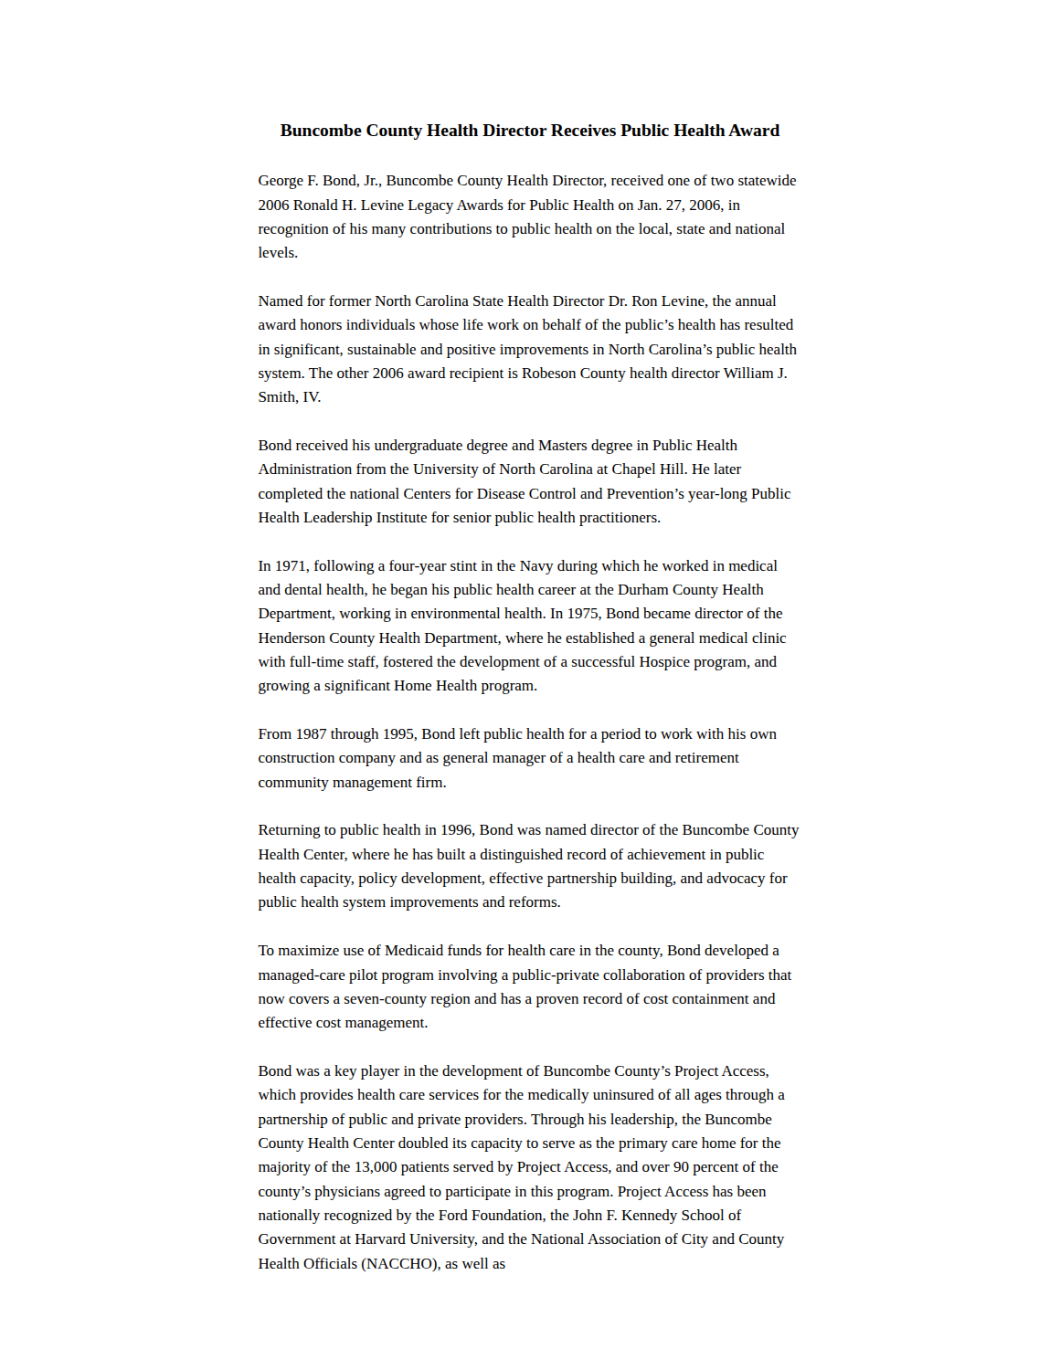Buncombe County Health Director Receives Public Health Award
George F. Bond, Jr., Buncombe County Health Director, received one of two statewide 2006 Ronald H. Levine Legacy Awards for Public Health on Jan. 27, 2006, in recognition of his many contributions to public health on the local, state and national levels.
Named for former North Carolina State Health Director Dr. Ron Levine, the annual award honors individuals whose life work on behalf of the public’s health has resulted in significant, sustainable and positive improvements in North Carolina’s public health system. The other 2006 award recipient is Robeson County health director William J. Smith, IV.
Bond received his undergraduate degree and Masters degree in Public Health Administration from the University of North Carolina at Chapel Hill. He later completed the national Centers for Disease Control and Prevention’s year-long Public Health Leadership Institute for senior public health practitioners.
In 1971, following a four-year stint in the Navy during which he worked in medical and dental health, he began his public health career at the Durham County Health Department, working in environmental health. In 1975, Bond became director of the Henderson County Health Department, where he established a general medical clinic with full-time staff, fostered the development of a successful Hospice program, and growing a significant Home Health program.
From 1987 through 1995, Bond left public health for a period to work with his own construction company and as general manager of a health care and retirement community management firm.
Returning to public health in 1996, Bond was named director of the Buncombe County Health Center, where he has built a distinguished record of achievement in public health capacity, policy development, effective partnership building, and advocacy for public health system improvements and reforms.
To maximize use of Medicaid funds for health care in the county, Bond developed a managed-care pilot program involving a public-private collaboration of providers that now covers a seven-county region and has a proven record of cost containment and effective cost management.
Bond was a key player in the development of Buncombe County’s Project Access, which provides health care services for the medically uninsured of all ages through a partnership of public and private providers. Through his leadership, the Buncombe County Health Center doubled its capacity to serve as the primary care home for the majority of the 13,000 patients served by Project Access, and over 90 percent of the county’s physicians agreed to participate in this program. Project Access has been nationally recognized by the Ford Foundation, the John F. Kennedy School of Government at Harvard University, and the National Association of City and County Health Officials (NACCHO), as well as